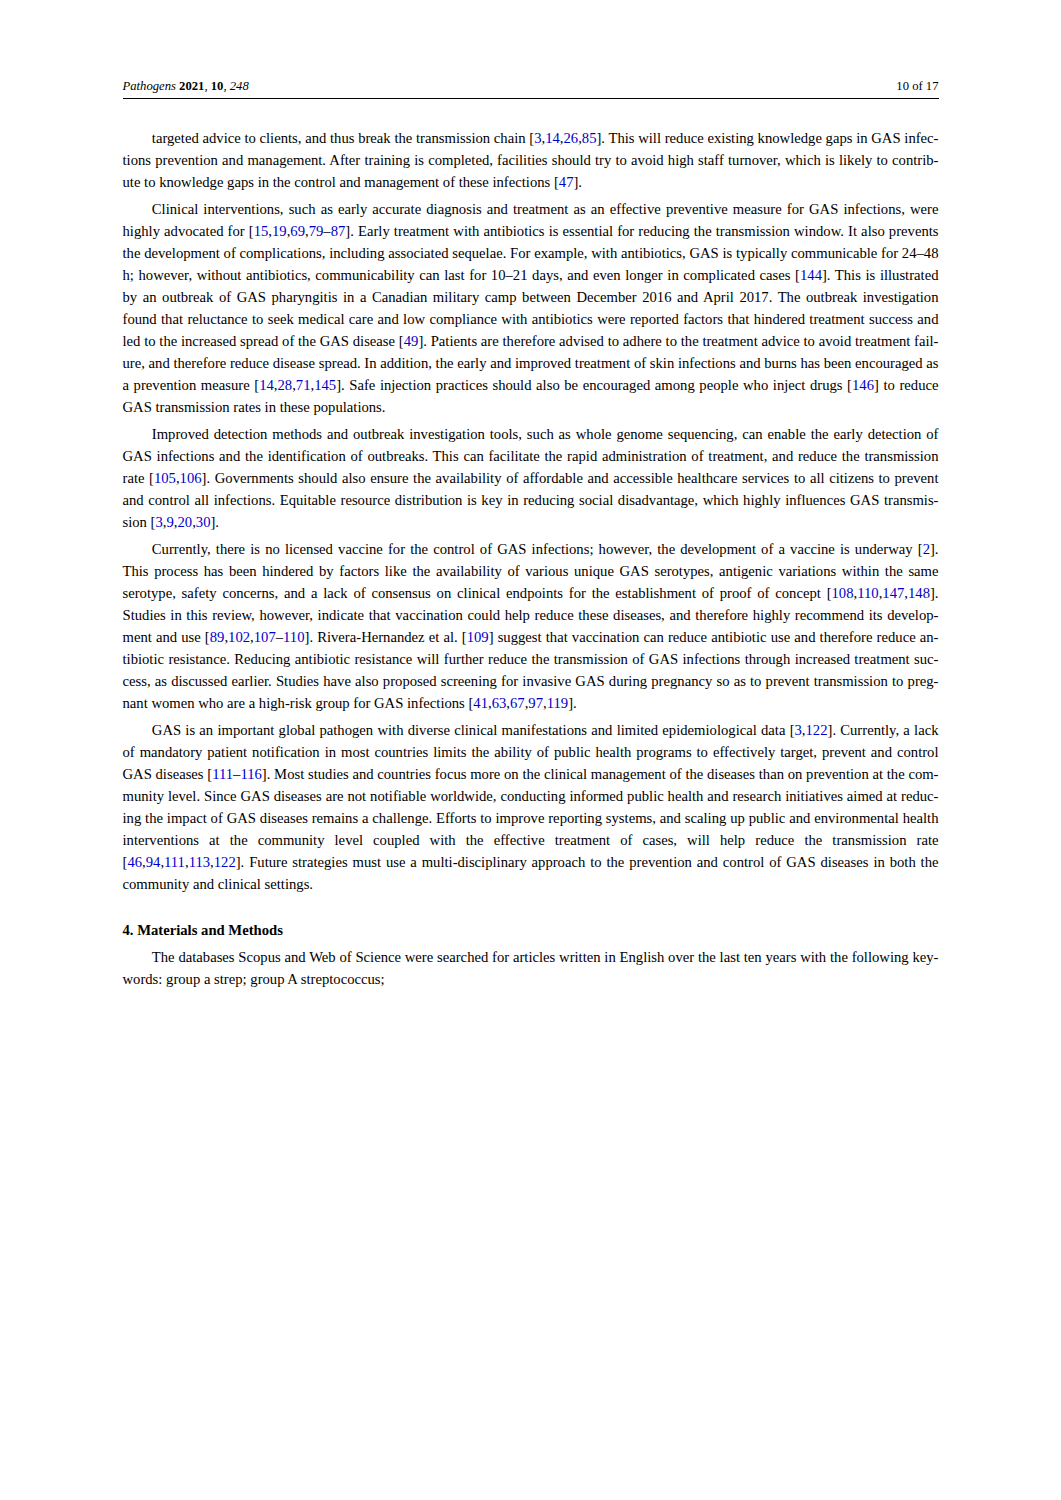Pathogens 2021, 10, 248 10 of 17
targeted advice to clients, and thus break the transmission chain [3,14,26,85]. This will reduce existing knowledge gaps in GAS infections prevention and management. After training is completed, facilities should try to avoid high staff turnover, which is likely to contribute to knowledge gaps in the control and management of these infections [47].
Clinical interventions, such as early accurate diagnosis and treatment as an effective preventive measure for GAS infections, were highly advocated for [15,19,69,79–87]. Early treatment with antibiotics is essential for reducing the transmission window. It also prevents the development of complications, including associated sequelae. For example, with antibiotics, GAS is typically communicable for 24–48 h; however, without antibiotics, communicability can last for 10–21 days, and even longer in complicated cases [144]. This is illustrated by an outbreak of GAS pharyngitis in a Canadian military camp between December 2016 and April 2017. The outbreak investigation found that reluctance to seek medical care and low compliance with antibiotics were reported factors that hindered treatment success and led to the increased spread of the GAS disease [49]. Patients are therefore advised to adhere to the treatment advice to avoid treatment failure, and therefore reduce disease spread. In addition, the early and improved treatment of skin infections and burns has been encouraged as a prevention measure [14,28,71,145]. Safe injection practices should also be encouraged among people who inject drugs [146] to reduce GAS transmission rates in these populations.
Improved detection methods and outbreak investigation tools, such as whole genome sequencing, can enable the early detection of GAS infections and the identification of outbreaks. This can facilitate the rapid administration of treatment, and reduce the transmission rate [105,106]. Governments should also ensure the availability of affordable and accessible healthcare services to all citizens to prevent and control all infections. Equitable resource distribution is key in reducing social disadvantage, which highly influences GAS transmission [3,9,20,30].
Currently, there is no licensed vaccine for the control of GAS infections; however, the development of a vaccine is underway [2]. This process has been hindered by factors like the availability of various unique GAS serotypes, antigenic variations within the same serotype, safety concerns, and a lack of consensus on clinical endpoints for the establishment of proof of concept [108,110,147,148]. Studies in this review, however, indicate that vaccination could help reduce these diseases, and therefore highly recommend its development and use [89,102,107–110]. Rivera-Hernandez et al. [109] suggest that vaccination can reduce antibiotic use and therefore reduce antibiotic resistance. Reducing antibiotic resistance will further reduce the transmission of GAS infections through increased treatment success, as discussed earlier. Studies have also proposed screening for invasive GAS during pregnancy so as to prevent transmission to pregnant women who are a high-risk group for GAS infections [41,63,67,97,119].
GAS is an important global pathogen with diverse clinical manifestations and limited epidemiological data [3,122]. Currently, a lack of mandatory patient notification in most countries limits the ability of public health programs to effectively target, prevent and control GAS diseases [111–116]. Most studies and countries focus more on the clinical management of the diseases than on prevention at the community level. Since GAS diseases are not notifiable worldwide, conducting informed public health and research initiatives aimed at reducing the impact of GAS diseases remains a challenge. Efforts to improve reporting systems, and scaling up public and environmental health interventions at the community level coupled with the effective treatment of cases, will help reduce the transmission rate [46,94,111,113,122]. Future strategies must use a multi-disciplinary approach to the prevention and control of GAS diseases in both the community and clinical settings.
4. Materials and Methods
The databases Scopus and Web of Science were searched for articles written in English over the last ten years with the following keywords: group a strep; group A streptococcus;